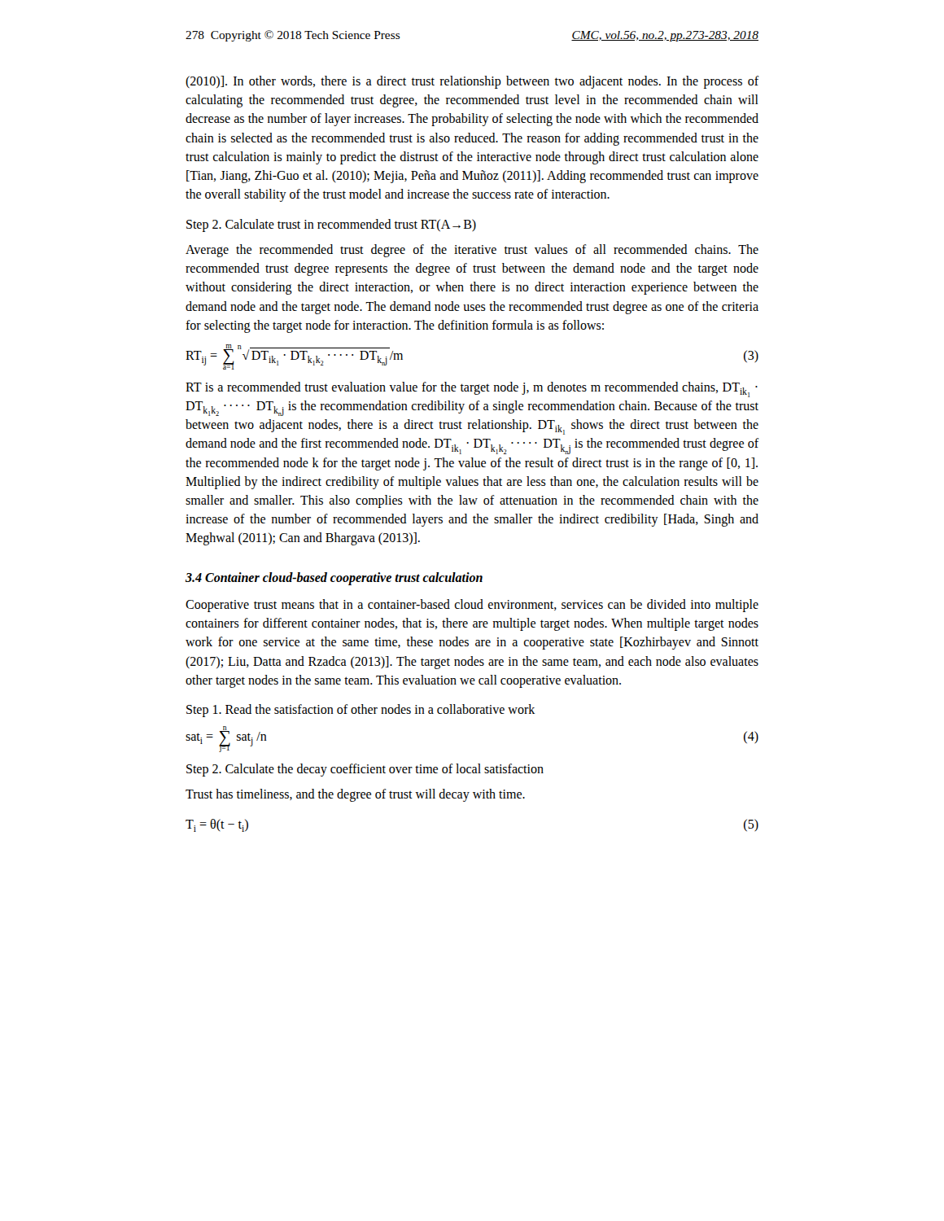278 Copyright © 2018 Tech Science Press CMC, vol.56, no.2, pp.273-283, 2018
(2010)]. In other words, there is a direct trust relationship between two adjacent nodes. In the process of calculating the recommended trust degree, the recommended trust level in the recommended chain will decrease as the number of layer increases. The probability of selecting the node with which the recommended chain is selected as the recommended trust is also reduced. The reason for adding recommended trust in the trust calculation is mainly to predict the distrust of the interactive node through direct trust calculation alone [Tian, Jiang, Zhi-Guo et al. (2010); Mejia, Peña and Muñoz (2011)]. Adding recommended trust can improve the overall stability of the trust model and increase the success rate of interaction.
Step 2. Calculate trust in recommended trust RT(A→B)
Average the recommended trust degree of the iterative trust values of all recommended chains. The recommended trust degree represents the degree of trust between the demand node and the target node without considering the direct interaction, or when there is no direct interaction experience between the demand node and the target node. The demand node uses the recommended trust degree as one of the criteria for selecting the target node for interaction. The definition formula is as follows:
RTij = m∑a=1 n√DTik1 · DTk1k2 ····· DTknj/m (3)
RT is a recommended trust evaluation value for the target node j, m denotes m recommended chains, DTik1 · DTk1k2 ····· DTknj is the recommendation credibility of a single recommendation chain. Because of the trust between two adjacent nodes, there is a direct trust relationship. DTik1 shows the direct trust between the demand node and the first recommended node. DTik1 · DTk1k2 ····· DTknj is the recommended trust degree of the recommended node k for the target node j. The value of the result of direct trust is in the range of [0, 1]. Multiplied by the indirect credibility of multiple values that are less than one, the calculation results will be smaller and smaller. This also complies with the law of attenuation in the recommended chain with the increase of the number of recommended layers and the smaller the indirect credibility [Hada, Singh and Meghwal (2011); Can and Bhargava (2013)].
3.4 Container cloud-based cooperative trust calculation
Cooperative trust means that in a container-based cloud environment, services can be divided into multiple containers for different container nodes, that is, there are multiple target nodes. When multiple target nodes work for one service at the same time, these nodes are in a cooperative state [Kozhirbayev and Sinnott (2017); Liu, Datta and Rzadca (2013)]. The target nodes are in the same team, and each node also evaluates other target nodes in the same team. This evaluation we call cooperative evaluation.
Step 1. Read the satisfaction of other nodes in a collaborative work
sati = n∑j=1 satj /n (4)
Step 2. Calculate the decay coefficient over time of local satisfaction
Trust has timeliness, and the degree of trust will decay with time.
Ti = θ(t − ti) (5)